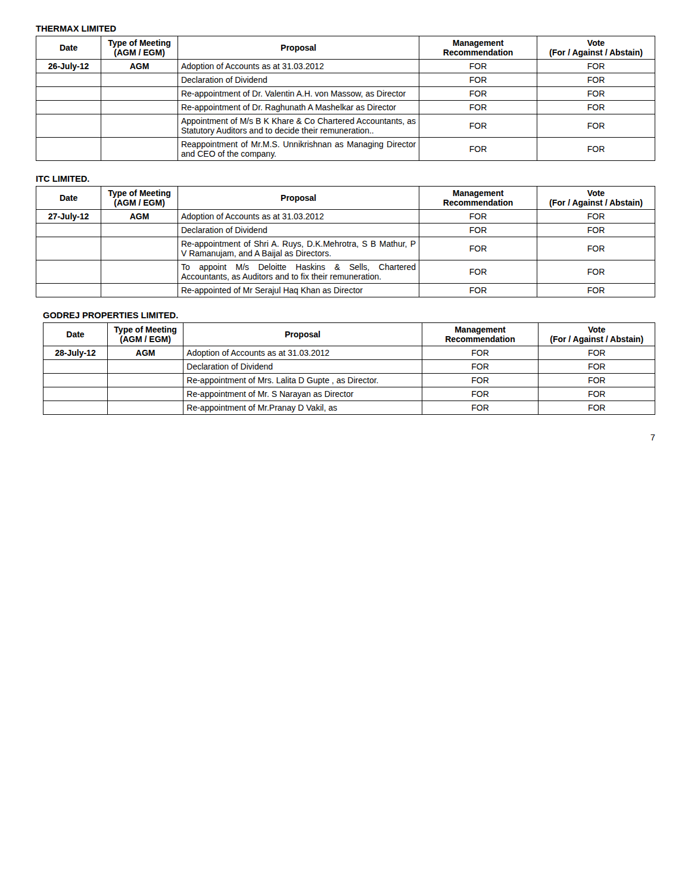THERMAX LIMITED
| Date | Type of Meeting (AGM / EGM) | Proposal | Management Recommendation | Vote (For / Against / Abstain) |
| --- | --- | --- | --- | --- |
| 26-July-12 | AGM | Adoption of Accounts as at 31.03.2012 | FOR | FOR |
| | | Declaration of Dividend | FOR | FOR |
| | | Re-appointment of Dr. Valentin A.H. von Massow, as Director | FOR | FOR |
| | | Re-appointment of Dr. Raghunath A Mashelkar as Director | FOR | FOR |
| | | Appointment of M/s B K Khare & Co Chartered Accountants, as Statutory Auditors and to decide their remuneration.. | FOR | FOR |
| | | Reappointment of Mr.M.S. Unnikrishnan as Managing Director and CEO of the company. | FOR | FOR |
ITC LIMITED.
| Date | Type of Meeting (AGM / EGM) | Proposal | Management Recommendation | Vote (For / Against / Abstain) |
| --- | --- | --- | --- | --- |
| 27-July-12 | AGM | Adoption of Accounts as at 31.03.2012 | FOR | FOR |
| | | Declaration of Dividend | FOR | FOR |
| | | Re-appointment of Shri A. Ruys, D.K.Mehrotra, S B Mathur, P V Ramanujam, and A Baijal as Directors. | FOR | FOR |
| | | To appoint M/s Deloitte Haskins & Sells, Chartered Accountants, as Auditors and to fix their remuneration. | FOR | FOR |
| | | Re-appointed of Mr Serajul Haq Khan as Director | FOR | FOR |
GODREJ PROPERTIES LIMITED.
| Date | Type of Meeting (AGM / EGM) | Proposal | Management Recommendation | Vote (For / Against / Abstain) |
| --- | --- | --- | --- | --- |
| 28-July-12 | AGM | Adoption of Accounts as at 31.03.2012 | FOR | FOR |
| | | Declaration of Dividend | FOR | FOR |
| | | Re-appointment of Mrs. Lalita D Gupte , as Director. | FOR | FOR |
| | | Re-appointment of Mr. S Narayan as Director | FOR | FOR |
| | | Re-appointment of Mr.Pranay D Vakil, as | FOR | FOR |
7